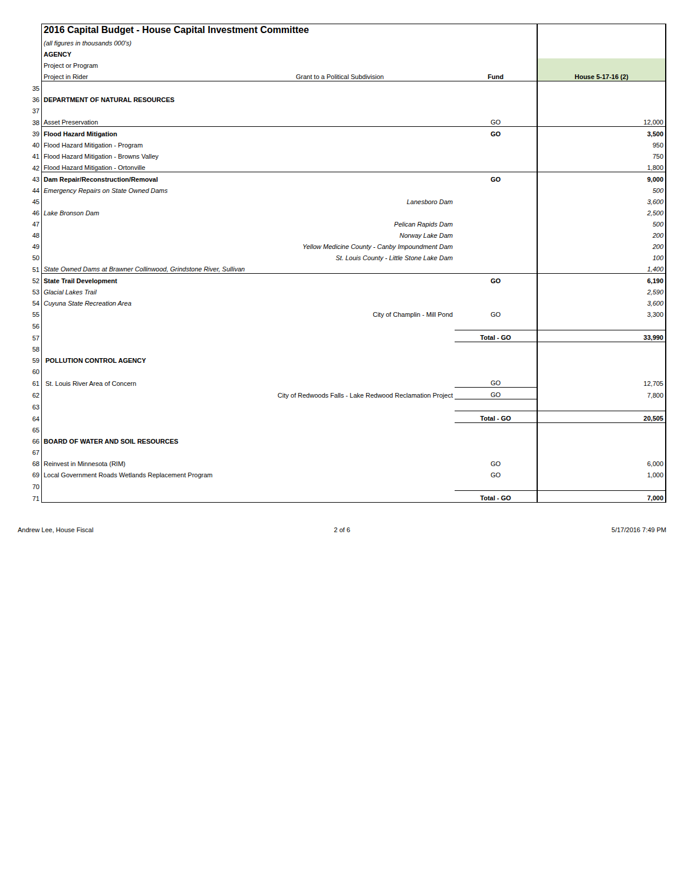| | 2016 Capital Budget - House Capital Investment Committee | | |
| | (all figures in thousands 000's) | | |
| | AGENCY | | |
| | Project or Program | | |
| | Project in Rider | Grant to a Political Subdivision | Fund | House 5-17-16 (2) |
| 35 | | | | |
| 36 | DEPARTMENT OF NATURAL RESOURCES | | | |
| 37 | | | | |
| 38 | Asset Preservation | | GO | 12,000 |
| 39 | Flood Hazard Mitigation | | GO | 3,500 |
| 40 | Flood Hazard Mitigation - Program | | | 950 |
| 41 | Flood Hazard Mitigation - Browns Valley | | | 750 |
| 42 | Flood Hazard Mitigation - Ortonville | | | 1,800 |
| 43 | Dam Repair/Reconstruction/Removal | | GO | 9,000 |
| 44 | Emergency Repairs on State Owned Dams | | | 500 |
| 45 | | Lanesboro Dam | | 3,600 |
| 46 | Lake Bronson Dam | | | 2,500 |
| 47 | | Pelican Rapids Dam | | 500 |
| 48 | | Norway Lake Dam | | 200 |
| 49 | | Yellow Medicine County - Canby Impoundment Dam | | 200 |
| 50 | | St. Louis County - Little Stone Lake Dam | | 100 |
| 51 | State Owned Dams at Brawner Collinwood, Grindstone River, Sullivan | | 1,400 |
| 52 | State Trail Development | | GO | 6,190 |
| 53 | Glacial Lakes Trail | | | 2,590 |
| 54 | Cuyuna State Recreation Area | | | 3,600 |
| 55 | | City of Champlin - Mill Pond | GO | 3,300 |
| 56 | | | | |
| 57 | | | Total - GO | 33,990 |
| 58 | | | | |
| 59 | POLLUTION CONTROL AGENCY | | | |
| 60 | | | | |
| 61 | St. Louis River Area of Concern | | GO | 12,705 |
| 62 | | City of Redwoods Falls - Lake Redwood Reclamation Project | GO | 7,800 |
| 63 | | | | |
| 64 | | | Total - GO | 20,505 |
| 65 | | | | |
| 66 | BOARD OF WATER AND SOIL RESOURCES | | | |
| 67 | | | | |
| 68 | Reinvest in Minnesota (RIM) | | GO | 6,000 |
| 69 | Local Government Roads Wetlands Replacement Program | GO | 1,000 |
| 70 | | | | |
| 71 | | | Total - GO | 7,000 |
Andrew Lee, House Fiscal
2 of 6
5/17/2016 7:49 PM